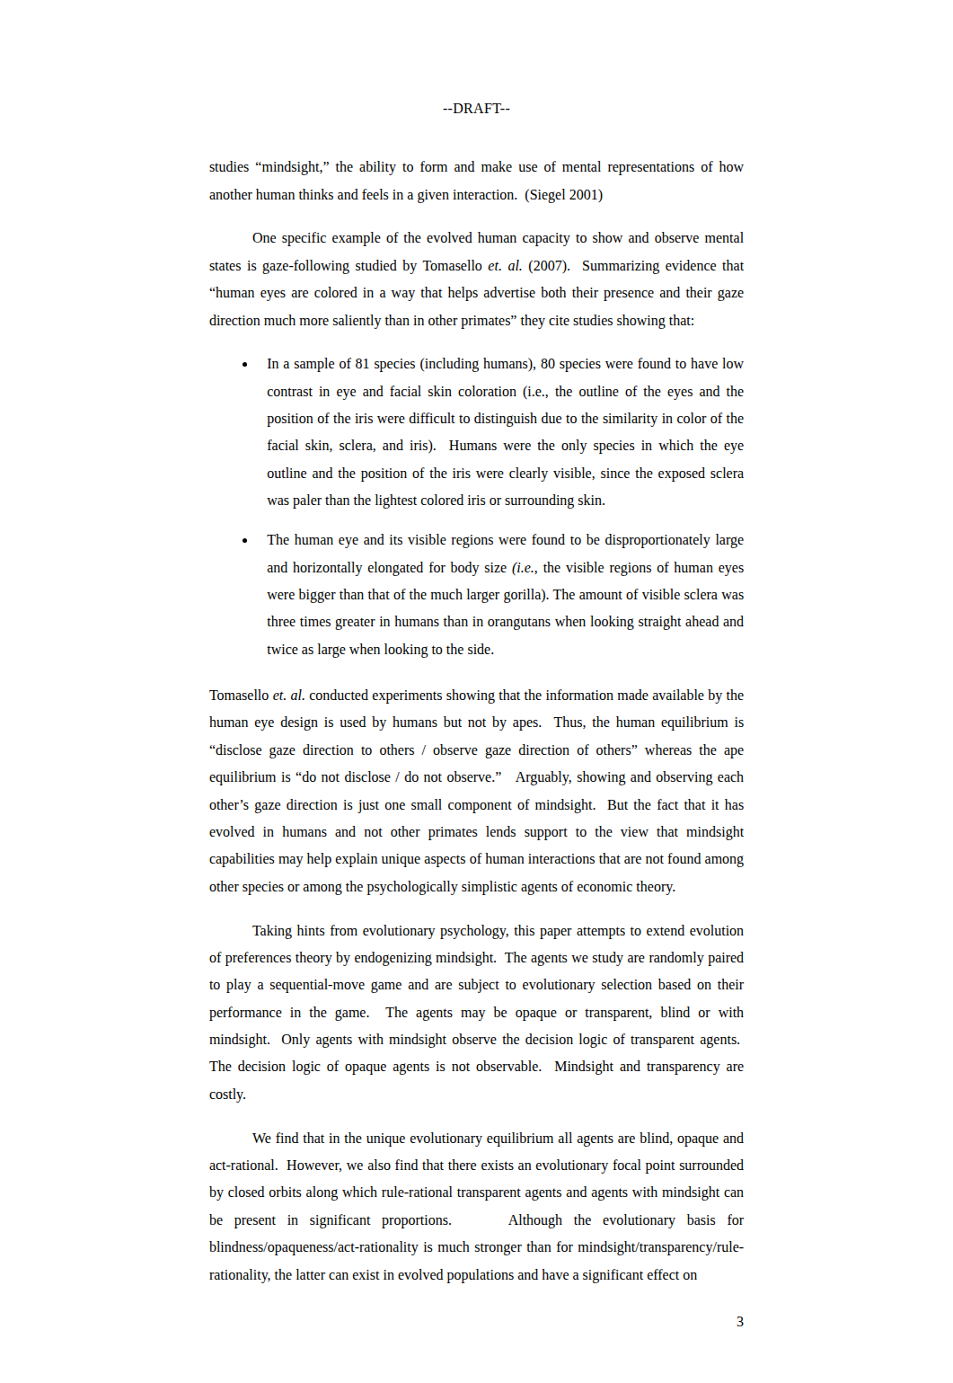--DRAFT--
studies “mindsight,” the ability to form and make use of mental representations of how another human thinks and feels in a given interaction. (Siegel 2001)
One specific example of the evolved human capacity to show and observe mental states is gaze-following studied by Tomasello et. al. (2007). Summarizing evidence that “human eyes are colored in a way that helps advertise both their presence and their gaze direction much more saliently than in other primates” they cite studies showing that:
In a sample of 81 species (including humans), 80 species were found to have low contrast in eye and facial skin coloration (i.e., the outline of the eyes and the position of the iris were difficult to distinguish due to the similarity in color of the facial skin, sclera, and iris). Humans were the only species in which the eye outline and the position of the iris were clearly visible, since the exposed sclera was paler than the lightest colored iris or surrounding skin.
The human eye and its visible regions were found to be disproportionately large and horizontally elongated for body size (i.e., the visible regions of human eyes were bigger than that of the much larger gorilla). The amount of visible sclera was three times greater in humans than in orangutans when looking straight ahead and twice as large when looking to the side.
Tomasello et. al. conducted experiments showing that the information made available by the human eye design is used by humans but not by apes. Thus, the human equilibrium is “disclose gaze direction to others / observe gaze direction of others” whereas the ape equilibrium is “do not disclose / do not observe.” Arguably, showing and observing each other’s gaze direction is just one small component of mindsight. But the fact that it has evolved in humans and not other primates lends support to the view that mindsight capabilities may help explain unique aspects of human interactions that are not found among other species or among the psychologically simplistic agents of economic theory.
Taking hints from evolutionary psychology, this paper attempts to extend evolution of preferences theory by endogenizing mindsight. The agents we study are randomly paired to play a sequential-move game and are subject to evolutionary selection based on their performance in the game. The agents may be opaque or transparent, blind or with mindsight. Only agents with mindsight observe the decision logic of transparent agents. The decision logic of opaque agents is not observable. Mindsight and transparency are costly.
We find that in the unique evolutionary equilibrium all agents are blind, opaque and act-rational. However, we also find that there exists an evolutionary focal point surrounded by closed orbits along which rule-rational transparent agents and agents with mindsight can be present in significant proportions. Although the evolutionary basis for blindness/opaqueness/act-rationality is much stronger than for mindsight/transparency/rule-rationality, the latter can exist in evolved populations and have a significant effect on
3